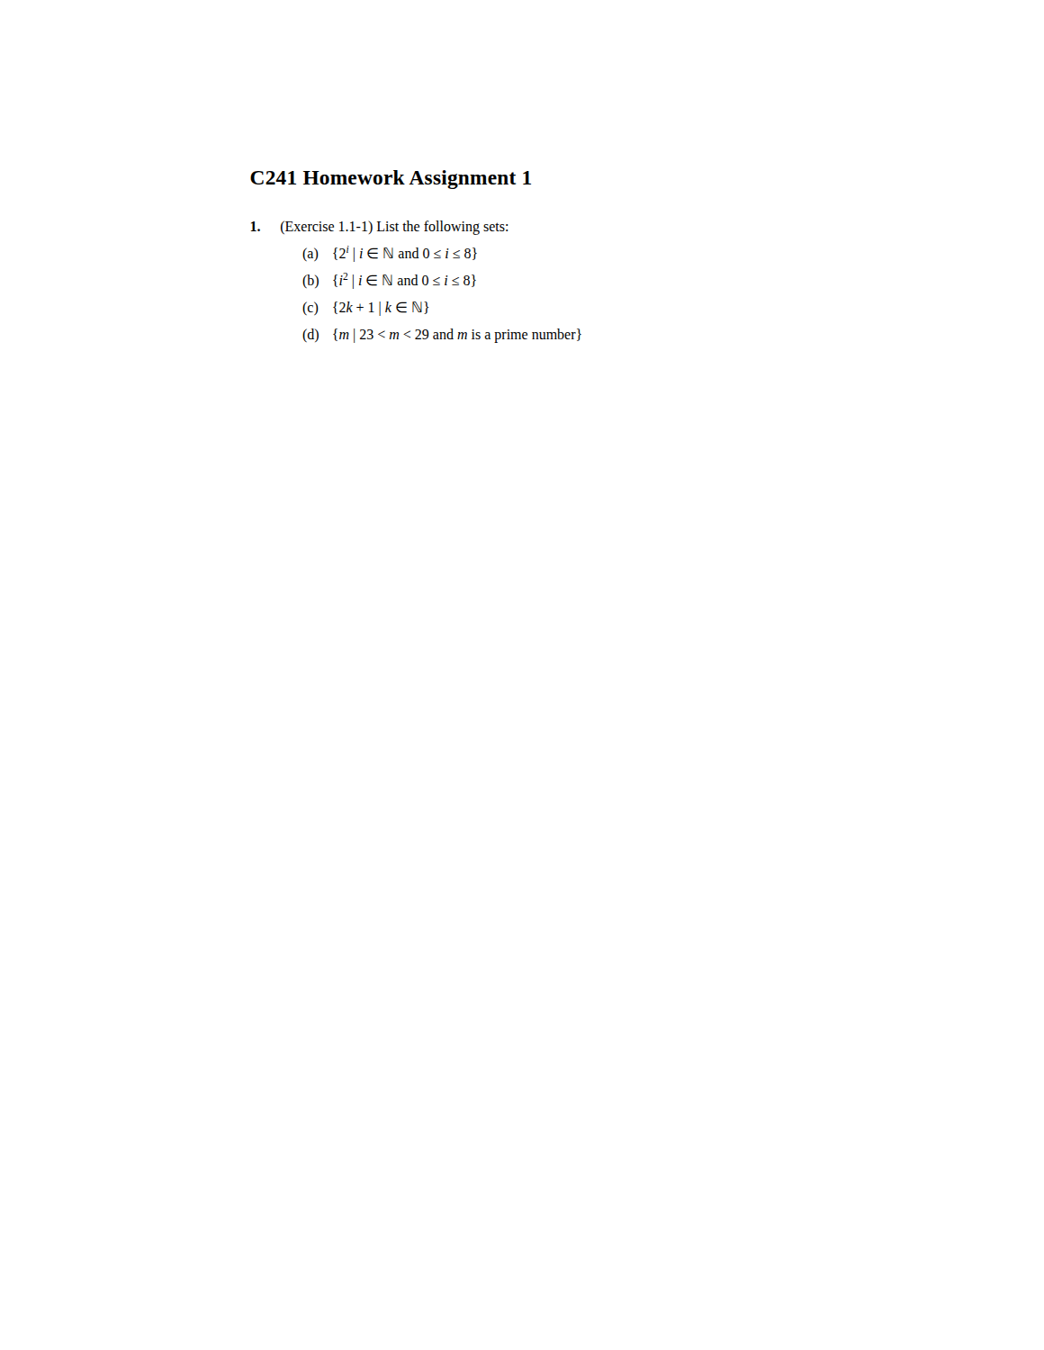C241 Homework Assignment 1
1. (Exercise 1.1-1) List the following sets:
(a) {2i | i ∈ ℕ and 0 ≤ i ≤ 8}
(b) {i2 | i ∈ ℕ and 0 ≤ i ≤ 8}
(c) {2k + 1 | k ∈ ℕ}
(d) {m | 23 < m < 29 and m is a prime number}